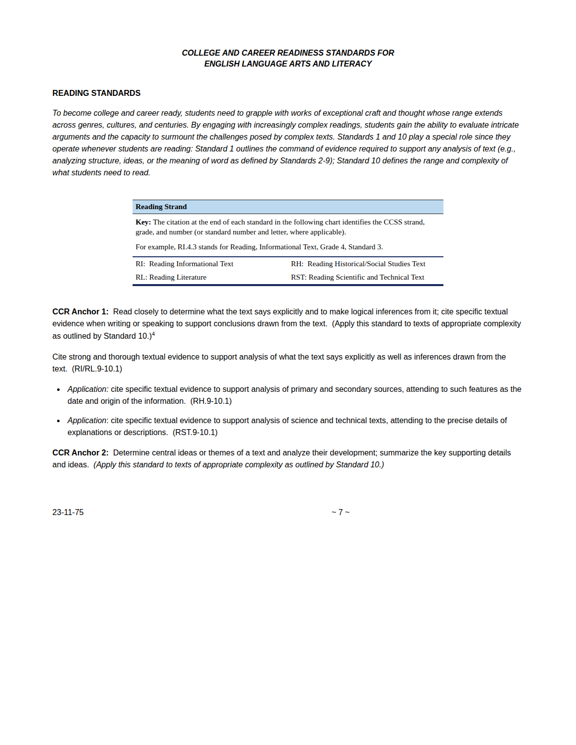COLLEGE AND CAREER READINESS STANDARDS FOR
ENGLISH LANGUAGE ARTS AND LITERACY
READING STANDARDS
To become college and career ready, students need to grapple with works of exceptional craft and thought whose range extends across genres, cultures, and centuries. By engaging with increasingly complex readings, students gain the ability to evaluate intricate arguments and the capacity to surmount the challenges posed by complex texts. Standards 1 and 10 play a special role since they operate whenever students are reading: Standard 1 outlines the command of evidence required to support any analysis of text (e.g., analyzing structure, ideas, or the meaning of word as defined by Standards 2-9); Standard 10 defines the range and complexity of what students need to read.
Reading Strand
Key: The citation at the end of each standard in the following chart identifies the CCSS strand, grade, and number (or standard number and letter, where applicable).
For example, RI.4.3 stands for Reading, Informational Text, Grade 4, Standard 3.
| RI: Reading Informational Text | RH: Reading Historical/Social Studies Text |
| RL: Reading Literature | RST: Reading Scientific and Technical Text |
CCR Anchor 1: Read closely to determine what the text says explicitly and to make logical inferences from it; cite specific textual evidence when writing or speaking to support conclusions drawn from the text. (Apply this standard to texts of appropriate complexity as outlined by Standard 10.)4
Cite strong and thorough textual evidence to support analysis of what the text says explicitly as well as inferences drawn from the text. (RI/RL.9-10.1)
Application: cite specific textual evidence to support analysis of primary and secondary sources, attending to such features as the date and origin of the information. (RH.9-10.1)
Application: cite specific textual evidence to support analysis of science and technical texts, attending to the precise details of explanations or descriptions. (RST.9-10.1)
CCR Anchor 2: Determine central ideas or themes of a text and analyze their development; summarize the key supporting details and ideas. (Apply this standard to texts of appropriate complexity as outlined by Standard 10.)
23-11-75 ~ 7 ~